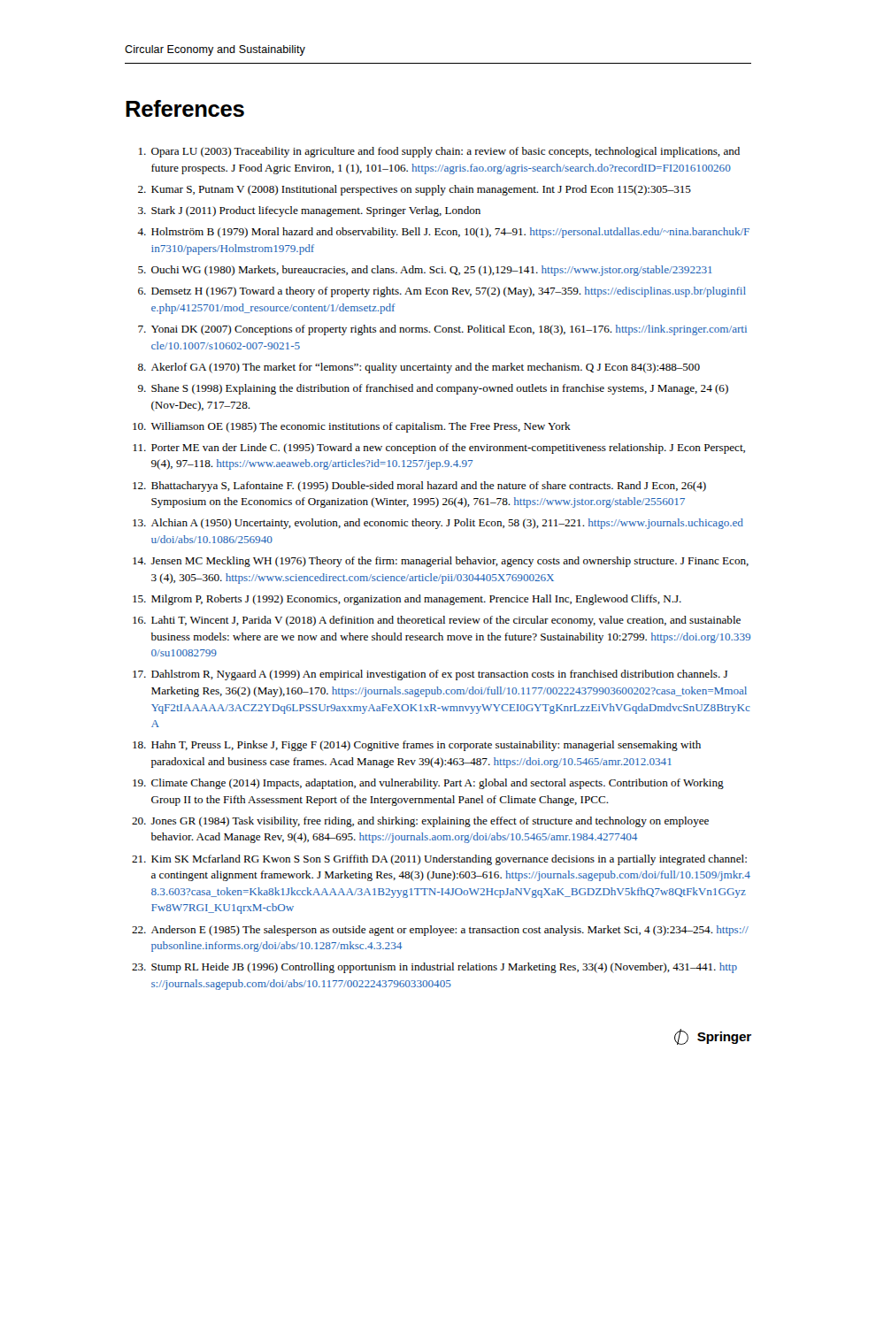Circular Economy and Sustainability
References
Opara LU (2003) Traceability in agriculture and food supply chain: a review of basic concepts, technological implications, and future prospects. J Food Agric Environ, 1 (1), 101–106. https://agris.fao.org/agris-search/search.do?recordID=FI2016100260
Kumar S, Putnam V (2008) Institutional perspectives on supply chain management. Int J Prod Econ 115(2):305–315
Stark J (2011) Product lifecycle management. Springer Verlag, London
Holmström B (1979) Moral hazard and observability. Bell J. Econ, 10(1), 74–91. https://personal.utdallas.edu/~nina.baranchuk/Fin7310/papers/Holmstrom1979.pdf
Ouchi WG (1980) Markets, bureaucracies, and clans. Adm. Sci. Q, 25 (1),129–141. https://www.jstor.org/stable/2392231
Demsetz H (1967) Toward a theory of property rights. Am Econ Rev, 57(2) (May), 347–359. https://edisciplinas.usp.br/pluginfile.php/4125701/mod_resource/content/1/demsetz.pdf
Yonai DK (2007) Conceptions of property rights and norms. Const. Political Econ, 18(3), 161–176. https://link.springer.com/article/10.1007/s10602-007-9021-5
Akerlof GA (1970) The market for “lemons”: quality uncertainty and the market mechanism. Q J Econ 84(3):488–500
Shane S (1998) Explaining the distribution of franchised and company-owned outlets in franchise systems, J Manage, 24 (6) (Nov-Dec), 717–728.
Williamson OE (1985) The economic institutions of capitalism. The Free Press, New York
Porter ME van der Linde C. (1995) Toward a new conception of the environment-competitiveness relationship. J Econ Perspect, 9(4), 97–118. https://www.aeaweb.org/articles?id=10.1257/jep.9.4.97
Bhattacharyya S, Lafontaine F. (1995) Double-sided moral hazard and the nature of share contracts. Rand J Econ, 26(4) Symposium on the Economics of Organization (Winter, 1995) 26(4), 761–78. https://www.jstor.org/stable/2556017
Alchian A (1950) Uncertainty, evolution, and economic theory. J Polit Econ, 58 (3), 211–221. https://www.journals.uchicago.edu/doi/abs/10.1086/256940
Jensen MC Meckling WH (1976) Theory of the firm: managerial behavior, agency costs and ownership structure. J Financ Econ, 3 (4), 305–360. https://www.sciencedirect.com/science/article/pii/0304405X7690026X
Milgrom P, Roberts J (1992) Economics, organization and management. Prencice Hall Inc, Englewood Cliffs, N.J.
Lahti T, Wincent J, Parida V (2018) A definition and theoretical review of the circular economy, value creation, and sustainable business models: where are we now and where should research move in the future? Sustainability 10:2799. https://doi.org/10.3390/su10082799
Dahlstrom R, Nygaard A (1999) An empirical investigation of ex post transaction costs in franchised distribution channels. J Marketing Res, 36(2) (May),160–170. https://journals.sagepub.com/doi/full/10.1177/002224379903600202?casa_token=MmoalYqF2tIAAAAA/3ACZ2YDq6LPSSUr9axxmyAaFeXOK1xR-wmnvyyWYCEI0GYTgKnrLzzEiVhVGqdaDmdvcSnUZ8BtryKcA
Hahn T, Preuss L, Pinkse J, Figge F (2014) Cognitive frames in corporate sustainability: managerial sensemaking with paradoxical and business case frames. Acad Manage Rev 39(4):463–487. https://doi.org/10.5465/amr.2012.0341
Climate Change (2014) Impacts, adaptation, and vulnerability. Part A: global and sectoral aspects. Contribution of Working Group II to the Fifth Assessment Report of the Intergovernmental Panel of Climate Change, IPCC.
Jones GR (1984) Task visibility, free riding, and shirking: explaining the effect of structure and technology on employee behavior. Acad Manage Rev, 9(4), 684–695. https://journals.aom.org/doi/abs/10.5465/amr.1984.4277404
Kim SK Mcfarland RG Kwon S Son S Griffith DA (2011) Understanding governance decisions in a partially integrated channel: a contingent alignment framework. J Marketing Res, 48(3) (June):603–616. https://journals.sagepub.com/doi/full/10.1509/jmkr.48.3.603?casa_token=Kka8k1JkcckAAAAA/3A1B2yyg1TTN-I4JOoW2HcpJaNVgqXaK_BGDZDhV5kfhQ7w8QtFkVn1GGyzFw8W7RGI_KU1qrxM-cbOw
Anderson E (1985) The salesperson as outside agent or employee: a transaction cost analysis. Market Sci, 4 (3):234–254. https://pubsonline.informs.org/doi/abs/10.1287/mksc.4.3.234
Stump RL Heide JB (1996) Controlling opportunism in industrial relations J Marketing Res, 33(4) (November), 431–441. https://journals.sagepub.com/doi/abs/10.1177/002224379603300405
Springer